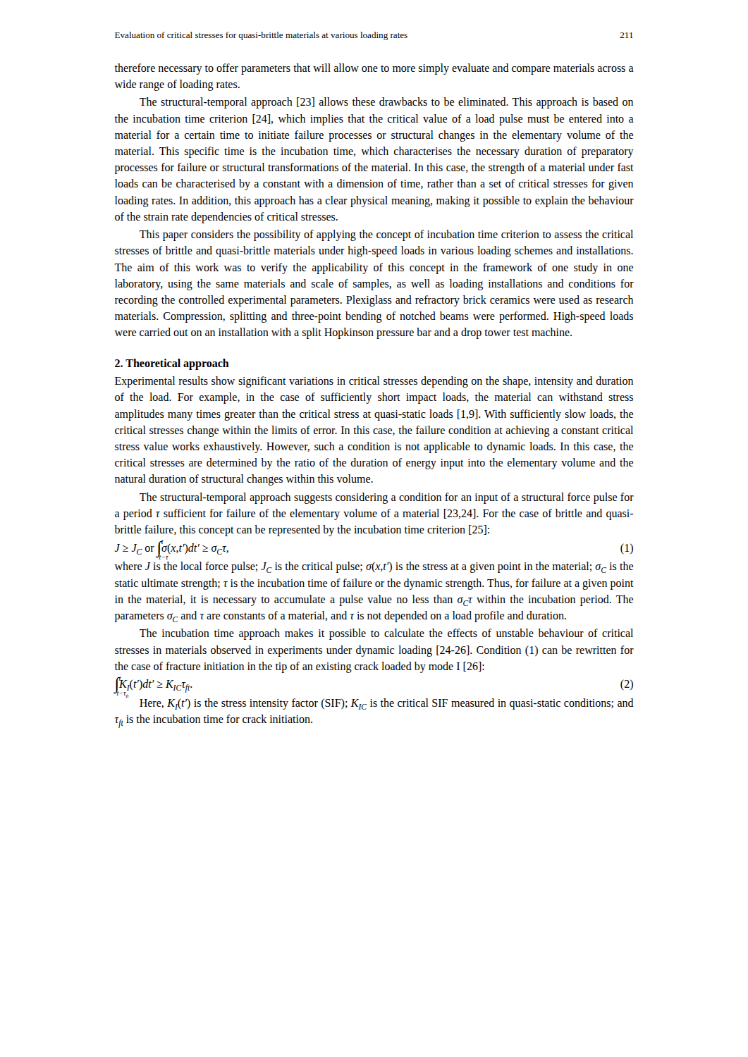Evaluation of critical stresses for quasi-brittle materials at various loading rates 211
therefore necessary to offer parameters that will allow one to more simply evaluate and compare materials across a wide range of loading rates.
The structural-temporal approach [23] allows these drawbacks to be eliminated. This approach is based on the incubation time criterion [24], which implies that the critical value of a load pulse must be entered into a material for a certain time to initiate failure processes or structural changes in the elementary volume of the material. This specific time is the incubation time, which characterises the necessary duration of preparatory processes for failure or structural transformations of the material. In this case, the strength of a material under fast loads can be characterised by a constant with a dimension of time, rather than a set of critical stresses for given loading rates. In addition, this approach has a clear physical meaning, making it possible to explain the behaviour of the strain rate dependencies of critical stresses.
This paper considers the possibility of applying the concept of incubation time criterion to assess the critical stresses of brittle and quasi-brittle materials under high-speed loads in various loading schemes and installations. The aim of this work was to verify the applicability of this concept in the framework of one study in one laboratory, using the same materials and scale of samples, as well as loading installations and conditions for recording the controlled experimental parameters. Plexiglass and refractory brick ceramics were used as research materials. Compression, splitting and three-point bending of notched beams were performed. High-speed loads were carried out on an installation with a split Hopkinson pressure bar and a drop tower test machine.
2. Theoretical approach
Experimental results show significant variations in critical stresses depending on the shape, intensity and duration of the load. For example, in the case of sufficiently short impact loads, the material can withstand stress amplitudes many times greater than the critical stress at quasi-static loads [1,9]. With sufficiently slow loads, the critical stresses change within the limits of error. In this case, the failure condition at achieving a constant critical stress value works exhaustively. However, such a condition is not applicable to dynamic loads. In this case, the critical stresses are determined by the ratio of the duration of energy input into the elementary volume and the natural duration of structural changes within this volume.
The structural-temporal approach suggests considering a condition for an input of a structural force pulse for a period τ sufficient for failure of the elementary volume of a material [23,24]. For the case of brittle and quasi-brittle failure, this concept can be represented by the incubation time criterion [25]:
J ≥ JC or ∫tt−τ σ(x,t′)dt′ ≥ σCτ, (1)
where J is the local force pulse; JC is the critical pulse; σ(x,t′) is the stress at a given point in the material; σC is the static ultimate strength; τ is the incubation time of failure or the dynamic strength. Thus, for failure at a given point in the material, it is necessary to accumulate a pulse value no less than σCτ within the incubation period. The parameters σC and τ are constants of a material, and τ is not depended on a load profile and duration.
The incubation time approach makes it possible to calculate the effects of unstable behaviour of critical stresses in materials observed in experiments under dynamic loading [24-26]. Condition (1) can be rewritten for the case of fracture initiation in the tip of an existing crack loaded by mode I [26]:
∫tt−τft KI(t′)dt′ ≥ KICτft. (2)
Here, KI(t′) is the stress intensity factor (SIF); KIC is the critical SIF measured in quasi-static conditions; and τft is the incubation time for crack initiation.